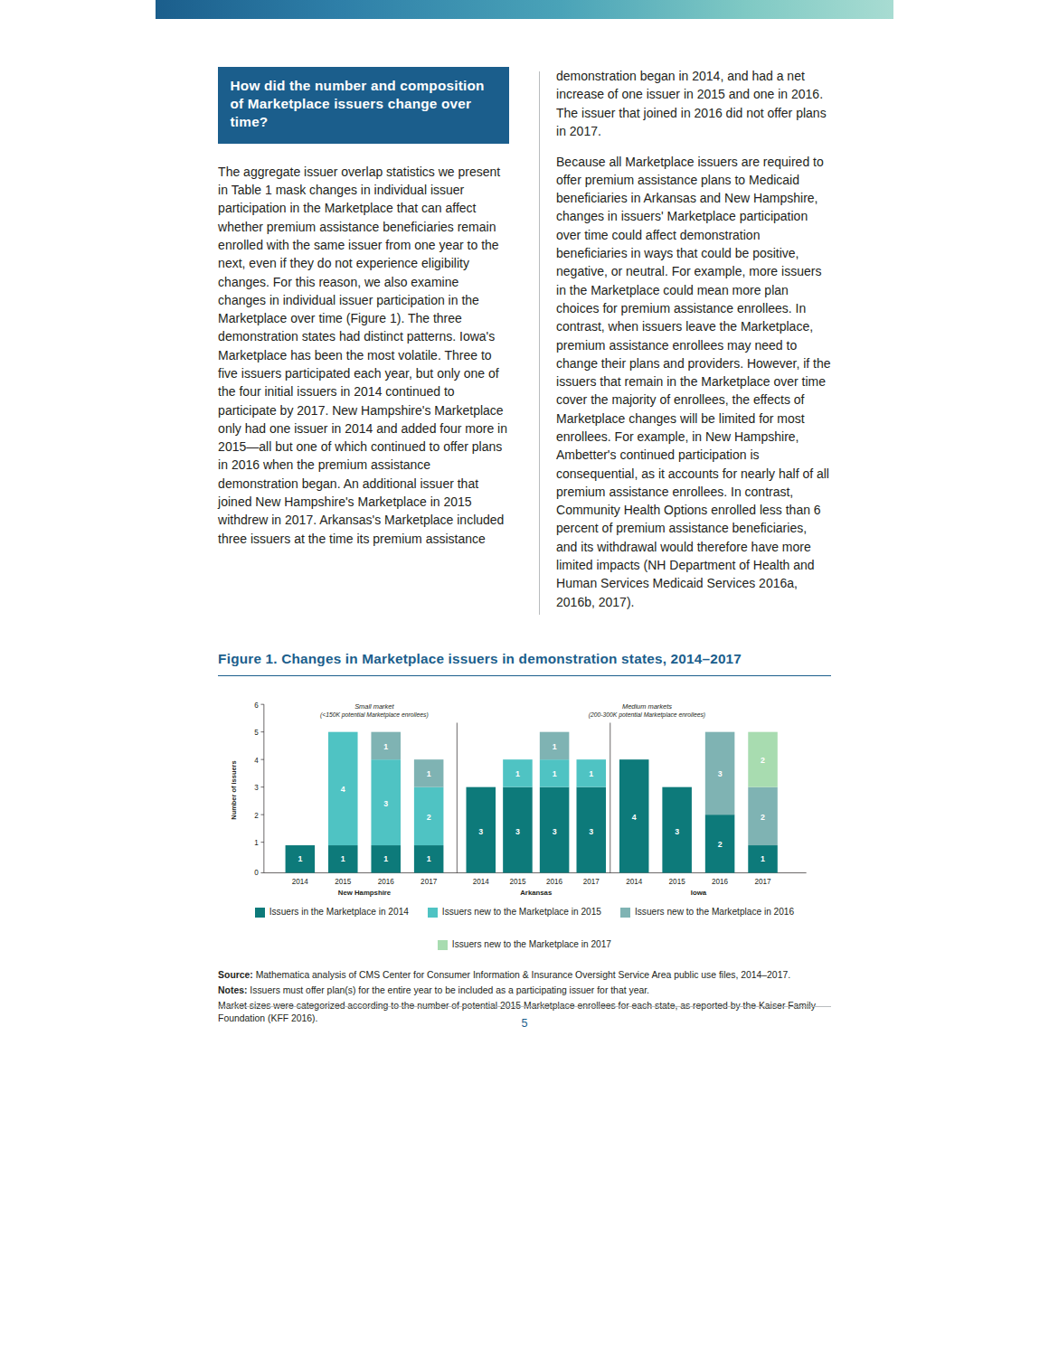How did the number and composition of Marketplace issuers change over time?
The aggregate issuer overlap statistics we present in Table 1 mask changes in individual issuer participation in the Marketplace that can affect whether premium assistance beneficiaries remain enrolled with the same issuer from one year to the next, even if they do not experience eligibility changes. For this reason, we also examine changes in individual issuer participation in the Marketplace over time (Figure 1). The three demonstration states had distinct patterns. Iowa's Marketplace has been the most volatile. Three to five issuers participated each year, but only one of the four initial issuers in 2014 continued to participate by 2017. New Hampshire's Marketplace only had one issuer in 2014 and added four more in 2015—all but one of which continued to offer plans in 2016 when the premium assistance demonstration began. An additional issuer that joined New Hampshire's Marketplace in 2015 withdrew in 2017. Arkansas's Marketplace included three issuers at the time its premium assistance
demonstration began in 2014, and had a net increase of one issuer in 2015 and one in 2016. The issuer that joined in 2016 did not offer plans in 2017.
Because all Marketplace issuers are required to offer premium assistance plans to Medicaid beneficiaries in Arkansas and New Hampshire, changes in issuers' Marketplace participation over time could affect demonstration beneficiaries in ways that could be positive, negative, or neutral. For example, more issuers in the Marketplace could mean more plan choices for premium assistance enrollees. In contrast, when issuers leave the Marketplace, premium assistance enrollees may need to change their plans and providers. However, if the issuers that remain in the Marketplace over time cover the majority of enrollees, the effects of Marketplace changes will be limited for most enrollees. For example, in New Hampshire, Ambetter's continued participation is consequential, as it accounts for nearly half of all premium assistance enrollees. In contrast, Community Health Options enrolled less than 6 percent of premium assistance beneficiaries, and its withdrawal would therefore have more limited impacts (NH Department of Health and Human Services Medicaid Services 2016a, 2016b, 2017).
Figure 1. Changes in Marketplace issuers in demonstration states, 2014–2017
6 5 4 3 2 1 0 Number of issuers Small market (<150K potential Marketplace enrollees) Medium markets (200-300K potential Marketplace enrollees) 1 1 4 1 3 1 1 2 1 3 3 1 3 1 1 3 1 4 3 2 3 1 2 2 2014 2015 2016 2017 2014 2015 2016 2017 2014 2015 2016 2017 New Hampshire Arkansas Iowa
Issuers in the Marketplace in 2014
Issuers new to the Marketplace in 2015
Issuers new to the Marketplace in 2016
Issuers new to the Marketplace in 2017
Source: Mathematica analysis of CMS Center for Consumer Information & Insurance Oversight Service Area public use files, 2014–2017.
Notes: Issuers must offer plan(s) for the entire year to be included as a participating issuer for that year.
Market sizes were categorized according to the number of potential 2015 Marketplace enrollees for each state, as reported by the Kaiser Family Foundation (KFF 2016).
5